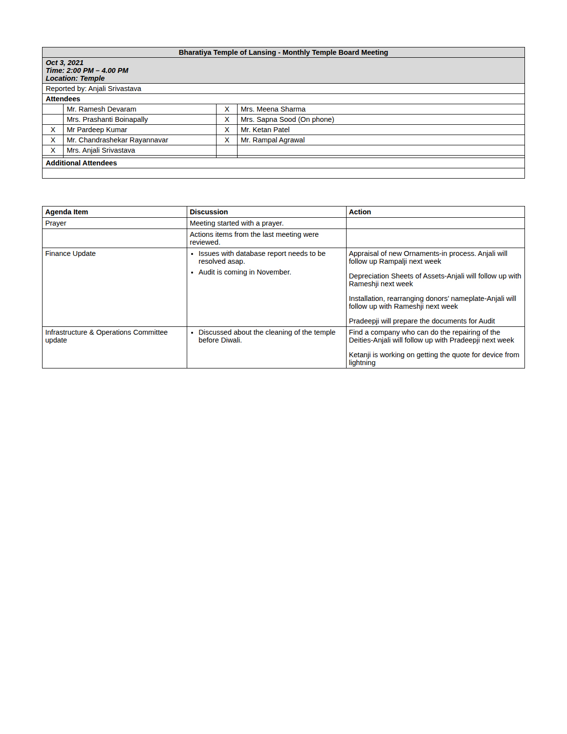| Bharatiya Temple of Lansing - Monthly Temple Board Meeting |
| Oct 3, 2021 Time: 2:00 PM – 4.00 PM Location: Temple |
| Reported by: Anjali Srivastava |
| Attendees |
| | Mr. Ramesh Devaram | X | Mrs. Meena Sharma |
| | Mrs. Prashanti Boinapally | X | Mrs. Sapna Sood (On phone) |
| X | Mr Pardeep Kumar | X | Mr. Ketan Patel |
| X | Mr. Chandrashekar Rayannavar | X | Mr. Rampal Agrawal |
| X | Mrs. Anjali Srivastava | | |
| Additional Attendees |
| Agenda Item | Discussion | Action |
| --- | --- | --- |
| Prayer | Meeting started with a prayer. | |
| | Actions items from the last meeting were reviewed. | |
| Finance Update | Issues with database report needs to be resolved asap. Audit is coming in November. | Appraisal of new Ornaments-in process. Anjali will follow up Rampalji next week Depreciation Sheets of Assets-Anjali will follow up with Rameshji next week Installation, rearranging donors’ nameplate-Anjali will follow up with Rameshji next week Pradeepji will prepare the documents for Audit |
| Infrastructure & Operations Committee update | Discussed about the cleaning of the temple before Diwali. | Find a company who can do the repairing of the Deities-Anjali will follow up with Pradeepji next week Ketanji is working on getting the quote for device from lightning |